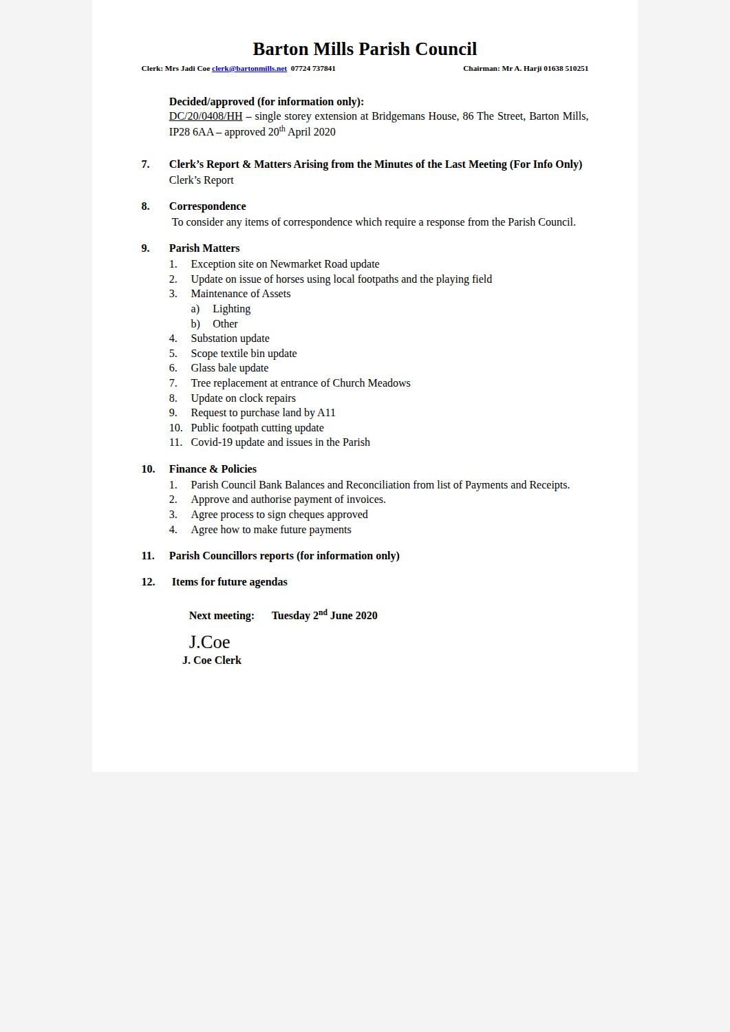Barton Mills Parish Council
Clerk: Mrs Jadi Coe clerk@bartonmills.net 07724 737841 Chairman: Mr A. Harji 01638 510251
Decided/approved (for information only):
DC/20/0408/HH – single storey extension at Bridgemans House, 86 The Street, Barton Mills, IP28 6AA – approved 20th April 2020
7. Clerk’s Report & Matters Arising from the Minutes of the Last Meeting (For Info Only) Clerk’s Report
8. Correspondence To consider any items of correspondence which require a response from the Parish Council.
9. Parish Matters
1. Exception site on Newmarket Road update
2. Update on issue of horses using local footpaths and the playing field
3. Maintenance of Assets
a) Lighting
b) Other
4. Substation update
5. Scope textile bin update
6. Glass bale update
7. Tree replacement at entrance of Church Meadows
8. Update on clock repairs
9. Request to purchase land by A11
10. Public footpath cutting update
11. Covid-19 update and issues in the Parish
10. Finance & Policies
1. Parish Council Bank Balances and Reconciliation from list of Payments and Receipts.
2. Approve and authorise payment of invoices.
3. Agree process to sign cheques approved
4. Agree how to make future payments
11. Parish Councillors reports (for information only)
12. Items for future agendas
Next meeting: Tuesday 2nd June 2020
J.Coe
J. Coe Clerk